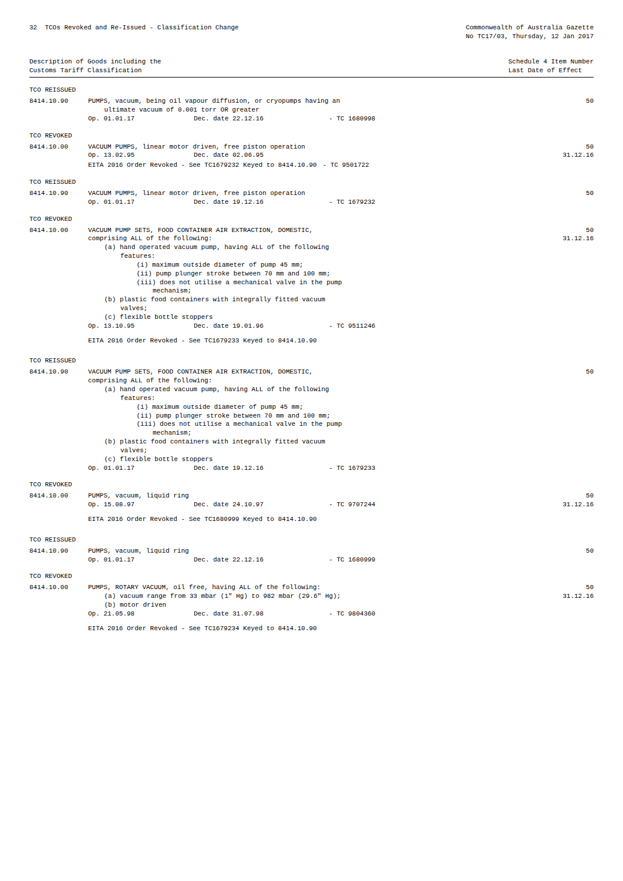32 TCOs Revoked and Re-Issued - Classification Change
Commonwealth of Australia Gazette
No TC17/03, Thursday, 12 Jan 2017
Description of Goods including the
Customs Tariff Classification
Schedule 4 Item Number
Last Date of Effect
TCO REISSUED
8414.10.90
PUMPS, vacuum, being oil vapour diffusion, or cryopumps having an
ultimate vacuum of 0.001 torr OR greater
Op. 01.01.17
Dec. date 22.12.16
- TC 1680998
50
TCO REVOKED
8414.10.00
VACUUM PUMPS, linear motor driven, free piston operation
Op. 13.02.95
Dec. date 02.06.95
50 31.12.16
EITA 2016 Order Revoked - See TC1679232 Keyed to 8414.10.90
- TC 9501722
TCO REISSUED
8414.10.90
VACUUM PUMPS, linear motor driven, free piston operation
Op. 01.01.17
Dec. date 19.12.16
- TC 1679232
50
TCO REVOKED
8414.10.00
VACUUM PUMP SETS, FOOD CONTAINER AIR EXTRACTION, DOMESTIC,
comprising ALL of the following:
(a) hand operated vacuum pump, having ALL of the following
features:
(i) maximum outside diameter of pump 45 mm;
(ii) pump plunger stroke between 70 mm and 100 mm;
(iii) does not utilise a mechanical valve in the pump
mechanism;
(b) plastic food containers with integrally fitted vacuum
valves;
(c) flexible bottle stoppers
Op. 13.10.95
Dec. date 19.01.96
- TC 9511246
EITA 2016 Order Revoked - See TC1679233 Keyed to 8414.10.90
50 31.12.16
TCO REISSUED
8414.10.90
VACUUM PUMP SETS, FOOD CONTAINER AIR EXTRACTION, DOMESTIC,
comprising ALL of the following:
(a) hand operated vacuum pump, having ALL of the following
features:
(i) maximum outside diameter of pump 45 mm;
(ii) pump plunger stroke between 70 mm and 100 mm;
(iii) does not utilise a mechanical valve in the pump
mechanism;
(b) plastic food containers with integrally fitted vacuum
valves;
(c) flexible bottle stoppers
Op. 01.01.17
Dec. date 19.12.16
- TC 1679233
50
TCO REVOKED
8414.10.00
PUMPS, vacuum, liquid ring
Op. 15.08.97
Dec. date 24.10.97
- TC 9707244
EITA 2016 Order Revoked - See TC1680999 Keyed to 8414.10.90
50 31.12.16
TCO REISSUED
8414.10.90
PUMPS, vacuum, liquid ring
Op. 01.01.17
Dec. date 22.12.16
- TC 1680999
50
TCO REVOKED
8414.10.00
PUMPS, ROTARY VACUUM, oil free, having ALL of the following:
(a) vacuum range from 33 mbar (1" Hg) to 982 mbar (29.6" Hg);
(b) motor driven
Op. 21.05.98
Dec. date 31.07.98
- TC 9804360
EITA 2016 Order Revoked - See TC1679234 Keyed to 8414.10.90
50 31.12.16